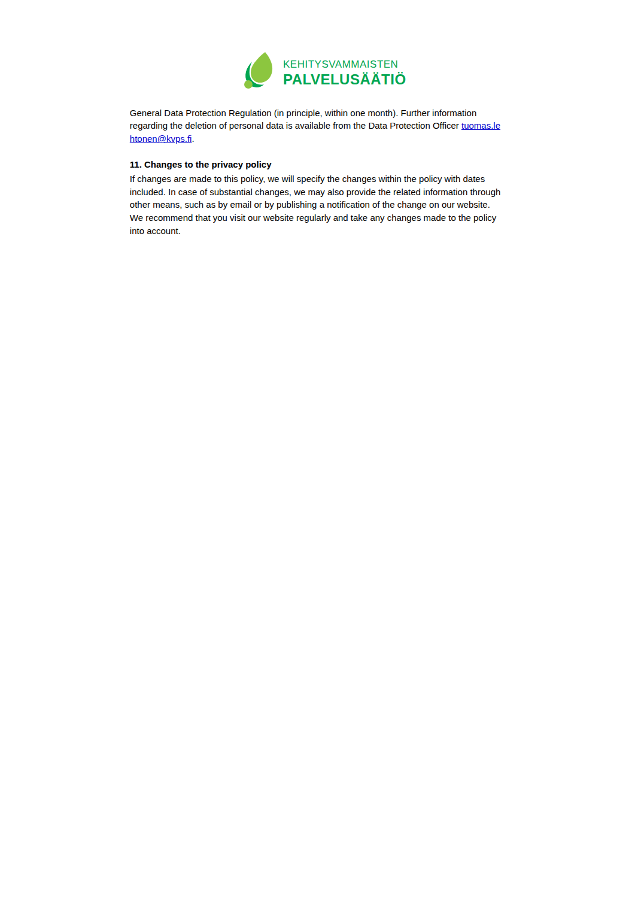KEHITYSVAMMAISTEN PALVELUSÄÄTIÖ
General Data Protection Regulation (in principle, within one month). Further information regarding the deletion of personal data is available from the Data Protection Officer tuomas.lehtonen@kvps.fi.
11. Changes to the privacy policy
If changes are made to this policy, we will specify the changes within the policy with dates included. In case of substantial changes, we may also provide the related information through other means, such as by email or by publishing a notification of the change on our website. We recommend that you visit our website regularly and take any changes made to the policy into account.